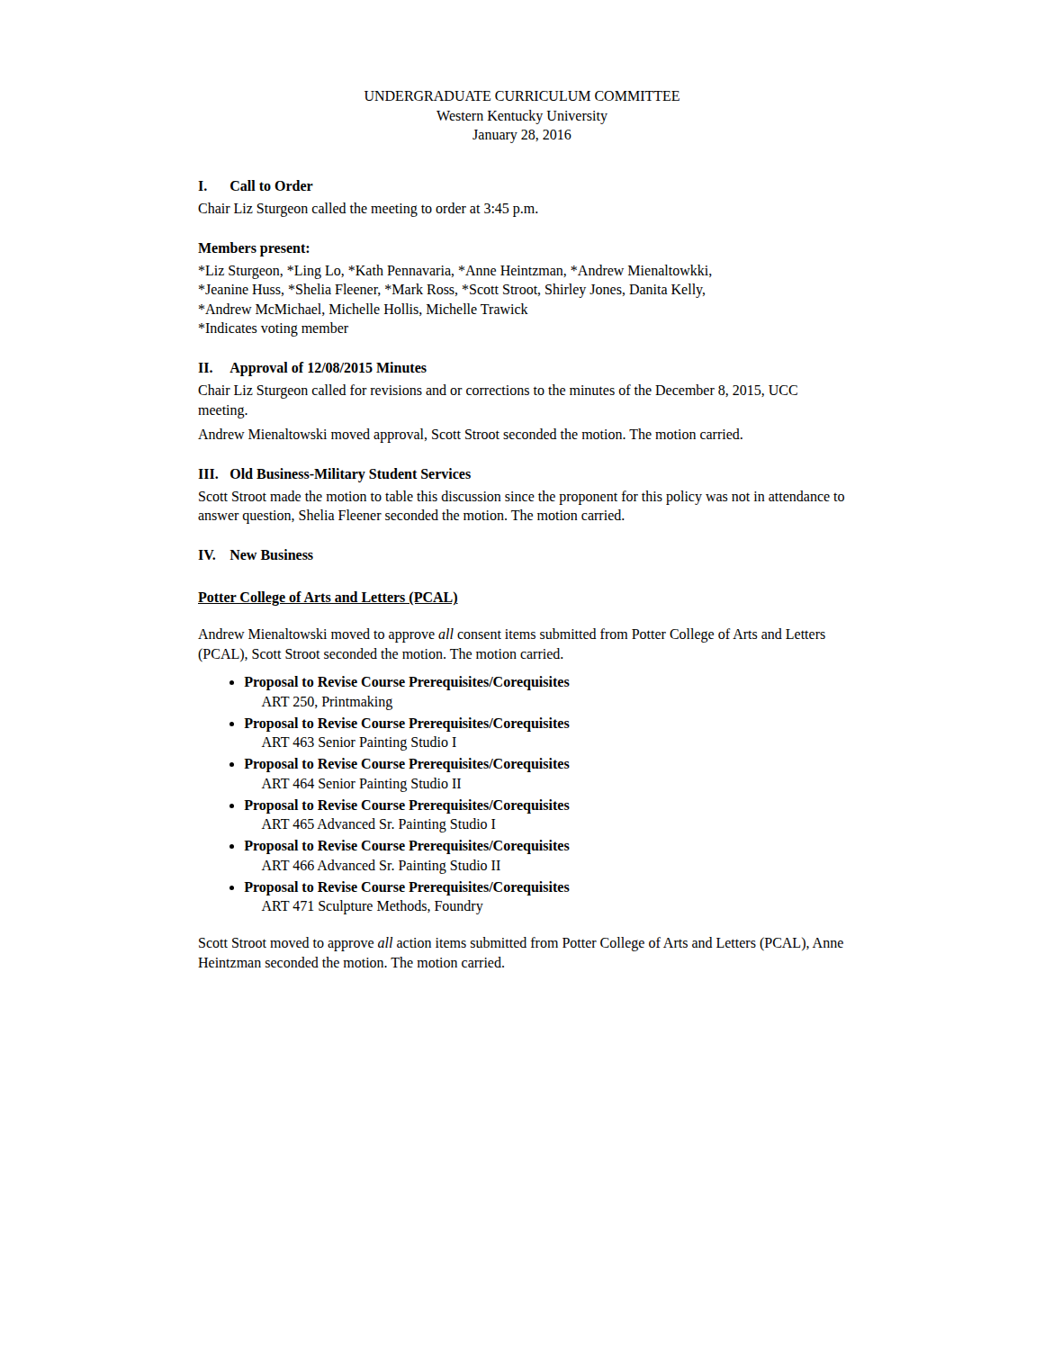UNDERGRADUATE CURRICULUM COMMITTEE
Western Kentucky University
January 28, 2016
I. Call to Order
Chair Liz Sturgeon called the meeting to order at 3:45 p.m.
Members present:
*Liz Sturgeon, *Ling Lo, *Kath Pennavaria, *Anne Heintzman, *Andrew Mienaltowkki,
*Jeanine Huss, *Shelia Fleener, *Mark Ross, *Scott Stroot, Shirley Jones, Danita Kelly,
*Andrew McMichael, Michelle Hollis, Michelle Trawick
*Indicates voting member
II. Approval of 12/08/2015 Minutes
Chair Liz Sturgeon called for revisions and or corrections to the minutes of the December 8, 2015, UCC meeting.
Andrew Mienaltowski moved approval, Scott Stroot seconded the motion. The motion carried.
III. Old Business-Military Student Services
Scott Stroot made the motion to table this discussion since the proponent for this policy was not in attendance to answer question, Shelia Fleener seconded the motion. The motion carried.
IV. New Business
Potter College of Arts and Letters (PCAL)
Andrew Mienaltowski moved to approve all consent items submitted from Potter College of Arts and Letters (PCAL), Scott Stroot seconded the motion. The motion carried.
Proposal to Revise Course Prerequisites/Corequisites ART 250, Printmaking
Proposal to Revise Course Prerequisites/Corequisites ART 463 Senior Painting Studio I
Proposal to Revise Course Prerequisites/Corequisites ART 464 Senior Painting Studio II
Proposal to Revise Course Prerequisites/Corequisites ART 465 Advanced Sr. Painting Studio I
Proposal to Revise Course Prerequisites/Corequisites ART 466 Advanced Sr. Painting Studio II
Proposal to Revise Course Prerequisites/Corequisites ART 471 Sculpture Methods, Foundry
Scott Stroot moved to approve all action items submitted from Potter College of Arts and Letters (PCAL), Anne Heintzman seconded the motion. The motion carried.